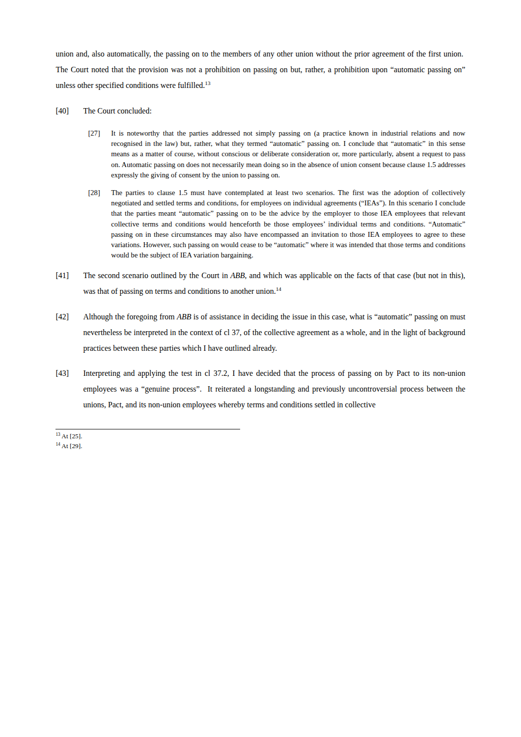union and, also automatically, the passing on to the members of any other union without the prior agreement of the first union. The Court noted that the provision was not a prohibition on passing on but, rather, a prohibition upon “automatic passing on” unless other specified conditions were fulfilled.13
[40] The Court concluded:
[27] It is noteworthy that the parties addressed not simply passing on (a practice known in industrial relations and now recognised in the law) but, rather, what they termed “automatic” passing on. I conclude that “automatic” in this sense means as a matter of course, without conscious or deliberate consideration or, more particularly, absent a request to pass on. Automatic passing on does not necessarily mean doing so in the absence of union consent because clause 1.5 addresses expressly the giving of consent by the union to passing on.
[28] The parties to clause 1.5 must have contemplated at least two scenarios. The first was the adoption of collectively negotiated and settled terms and conditions, for employees on individual agreements (“IEAs”). In this scenario I conclude that the parties meant “automatic” passing on to be the advice by the employer to those IEA employees that relevant collective terms and conditions would henceforth be those employees’ individual terms and conditions. “Automatic” passing on in these circumstances may also have encompassed an invitation to those IEA employees to agree to these variations. However, such passing on would cease to be “automatic” where it was intended that those terms and conditions would be the subject of IEA variation bargaining.
[41] The second scenario outlined by the Court in ABB, and which was applicable on the facts of that case (but not in this), was that of passing on terms and conditions to another union.14
[42] Although the foregoing from ABB is of assistance in deciding the issue in this case, what is “automatic” passing on must nevertheless be interpreted in the context of cl 37, of the collective agreement as a whole, and in the light of background practices between these parties which I have outlined already.
[43] Interpreting and applying the test in cl 37.2, I have decided that the process of passing on by Pact to its non-union employees was a “genuine process”. It reiterated a longstanding and previously uncontroversial process between the unions, Pact, and its non-union employees whereby terms and conditions settled in collective
13 At [25].
14 At [29].